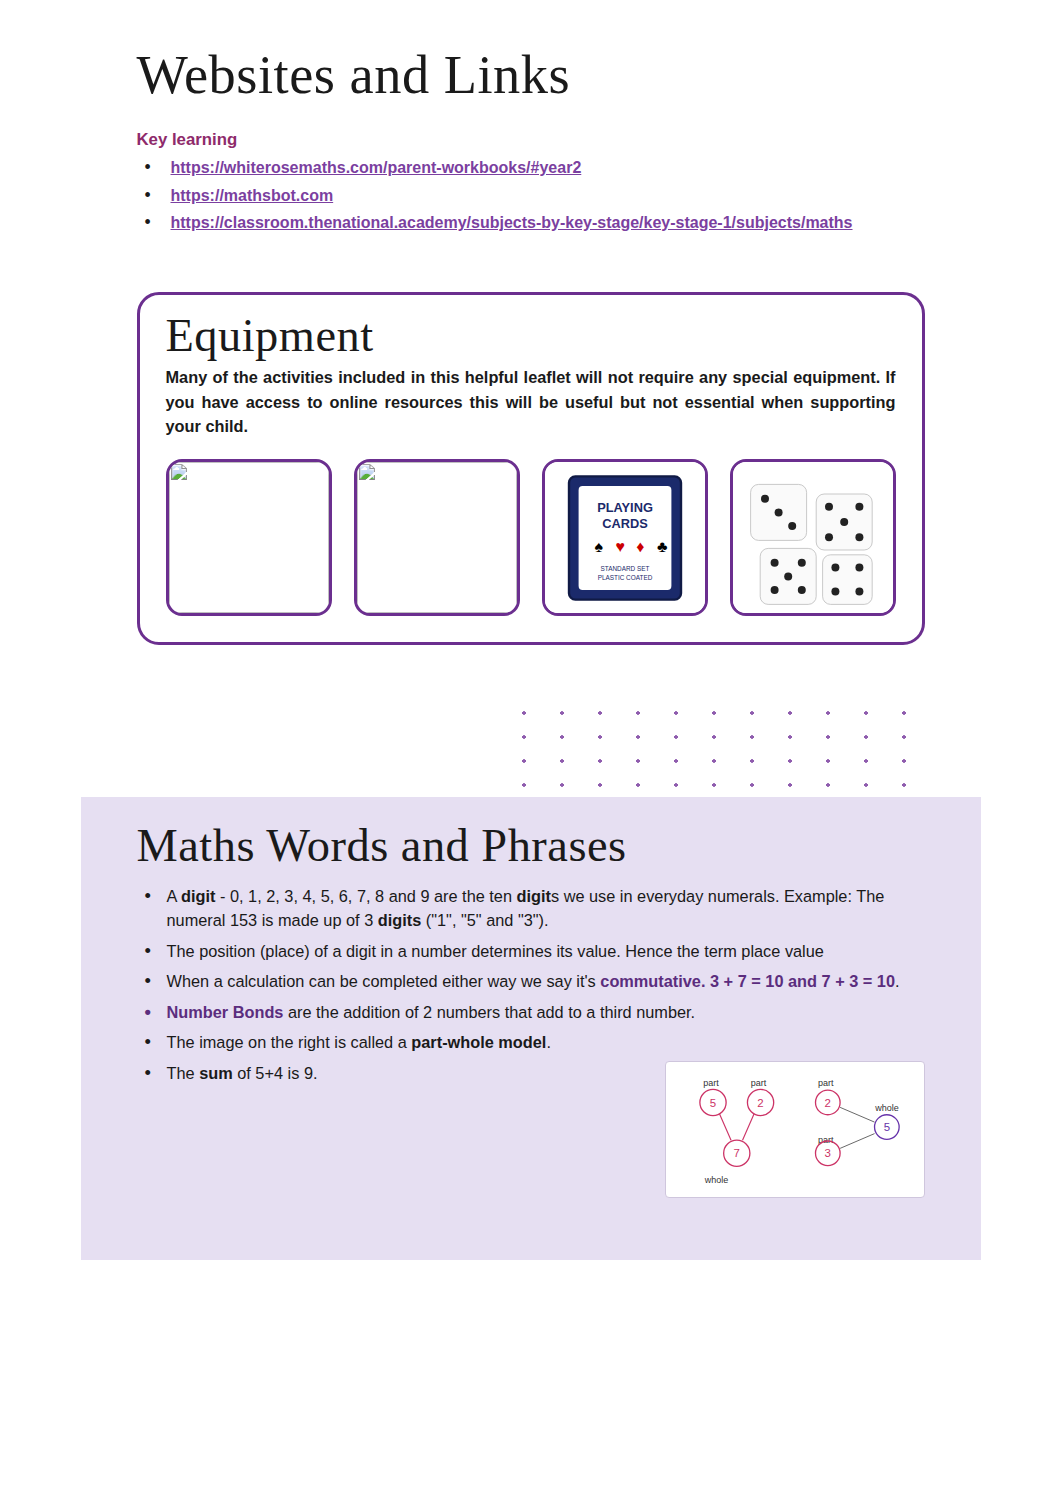Websites and Links
Key learning
https://whiterosemaths.com/parent-workbooks/#year2
https://mathsbot.com
https://classroom.thenational.academy/subjects-by-key-stage/key-stage-1/subjects/maths
Equipment
Many of the activities included in this helpful leaflet will not require any special equipment. If you have access to online resources this will be useful but not essential when supporting your child.
Maths Words and Phrases
A digit - 0, 1, 2, 3, 4, 5, 6, 7, 8 and 9 are the ten digits we use in everyday numerals. Example: The numeral 153 is made up of 3 digits ("1", "5" and "3").
The position (place) of a digit in a number determines its value. Hence the term place value
When a calculation can be completed either way we say it's commutative. 3 + 7 = 10 and 7 + 3 = 10.
Number Bonds are the addition of 2 numbers that add to a third number.
The image on the right is called a part-whole model.
The sum of 5+4 is 9.